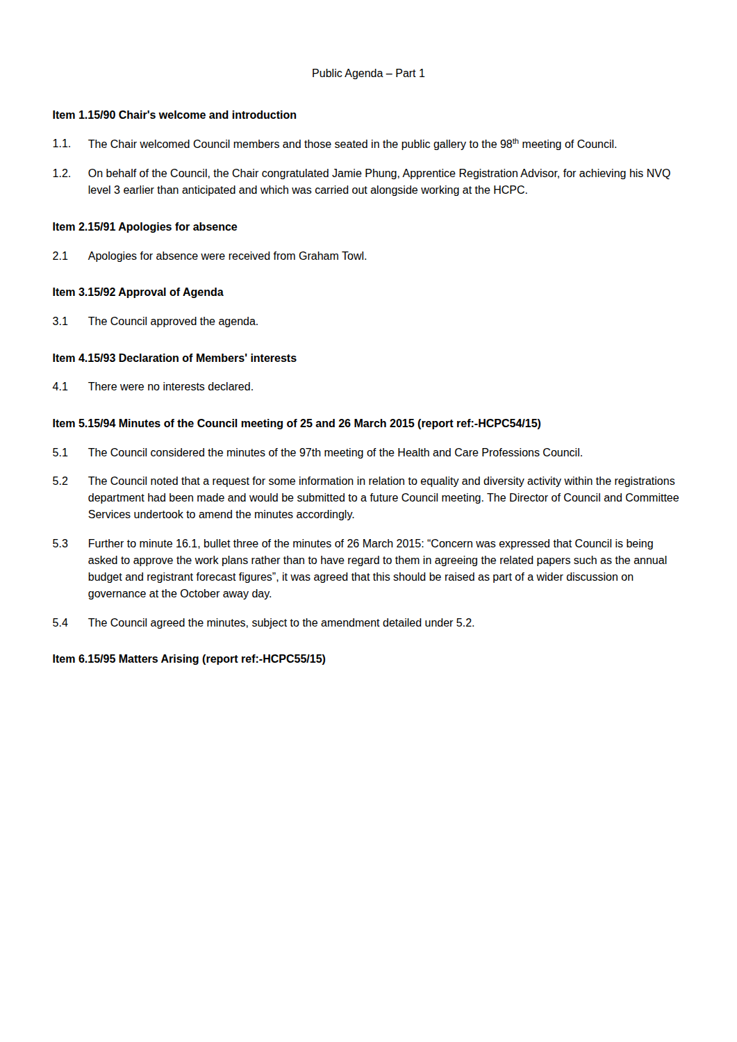Public Agenda – Part 1
Item 1.15/90 Chair's welcome and introduction
1.1.
The Chair welcomed Council members and those seated in the public gallery to the 98th meeting of Council.
1.2.
On behalf of the Council, the Chair congratulated Jamie Phung, Apprentice Registration Advisor, for achieving his NVQ level 3 earlier than anticipated and which was carried out alongside working at the HCPC.
Item 2.15/91 Apologies for absence
2.1
Apologies for absence were received from Graham Towl.
Item 3.15/92 Approval of Agenda
3.1
The Council approved the agenda.
Item 4.15/93 Declaration of Members' interests
4.1
There were no interests declared.
Item 5.15/94 Minutes of the Council meeting of 25 and 26 March 2015 (report ref:-HCPC54/15)
5.1
The Council considered the minutes of the 97th meeting of the Health and Care Professions Council.
5.2
The Council noted that a request for some information in relation to equality and diversity activity within the registrations department had been made and would be submitted to a future Council meeting. The Director of Council and Committee Services undertook to amend the minutes accordingly.
5.3
Further to minute 16.1, bullet three of the minutes of 26 March 2015: “Concern was expressed that Council is being asked to approve the work plans rather than to have regard to them in agreeing the related papers such as the annual budget and registrant forecast figures”, it was agreed that this should be raised as part of a wider discussion on governance at the October away day.
5.4
The Council agreed the minutes, subject to the amendment detailed under 5.2.
Item 6.15/95 Matters Arising (report ref:-HCPC55/15)